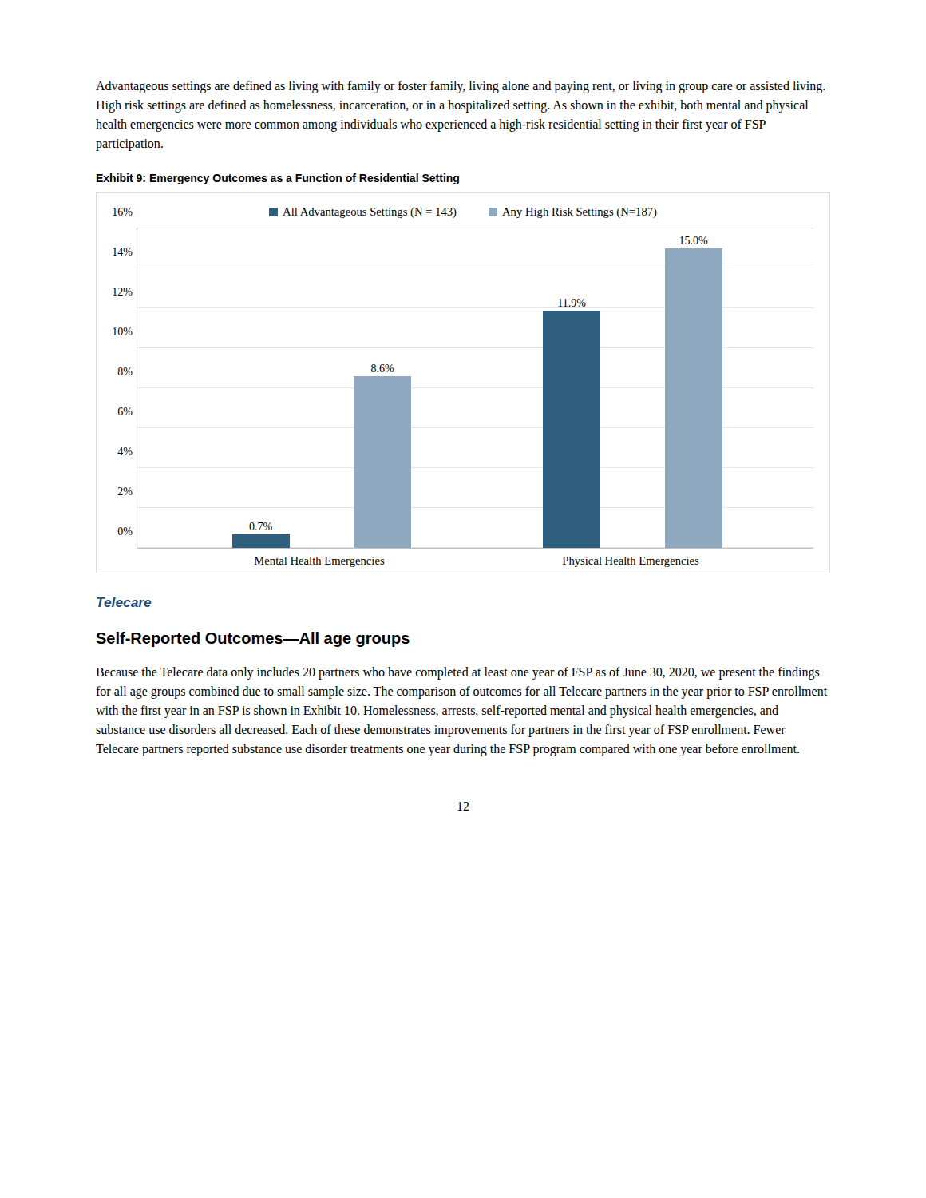Advantageous settings are defined as living with family or foster family, living alone and paying rent, or living in group care or assisted living. High risk settings are defined as homelessness, incarceration, or in a hospitalized setting. As shown in the exhibit, both mental and physical health emergencies were more common among individuals who experienced a high-risk residential setting in their first year of FSP participation.
Exhibit 9: Emergency Outcomes as a Function of Residential Setting
All Advantageous Settings (N = 143) Any High Risk Settings (N=187)
0%
2%
4%
6%
8%
10%
12%
14%
16%
0.7%
8.6%
11.9%
15.0%
Mental Health Emergencies Physical Health Emergencies
Telecare
Self-Reported Outcomes—All age groups
Because the Telecare data only includes 20 partners who have completed at least one year of FSP as of June 30, 2020, we present the findings for all age groups combined due to small sample size. The comparison of outcomes for all Telecare partners in the year prior to FSP enrollment with the first year in an FSP is shown in Exhibit 10. Homelessness, arrests, self-reported mental and physical health emergencies, and substance use disorders all decreased. Each of these demonstrates improvements for partners in the first year of FSP enrollment. Fewer Telecare partners reported substance use disorder treatments one year during the FSP program compared with one year before enrollment.
12